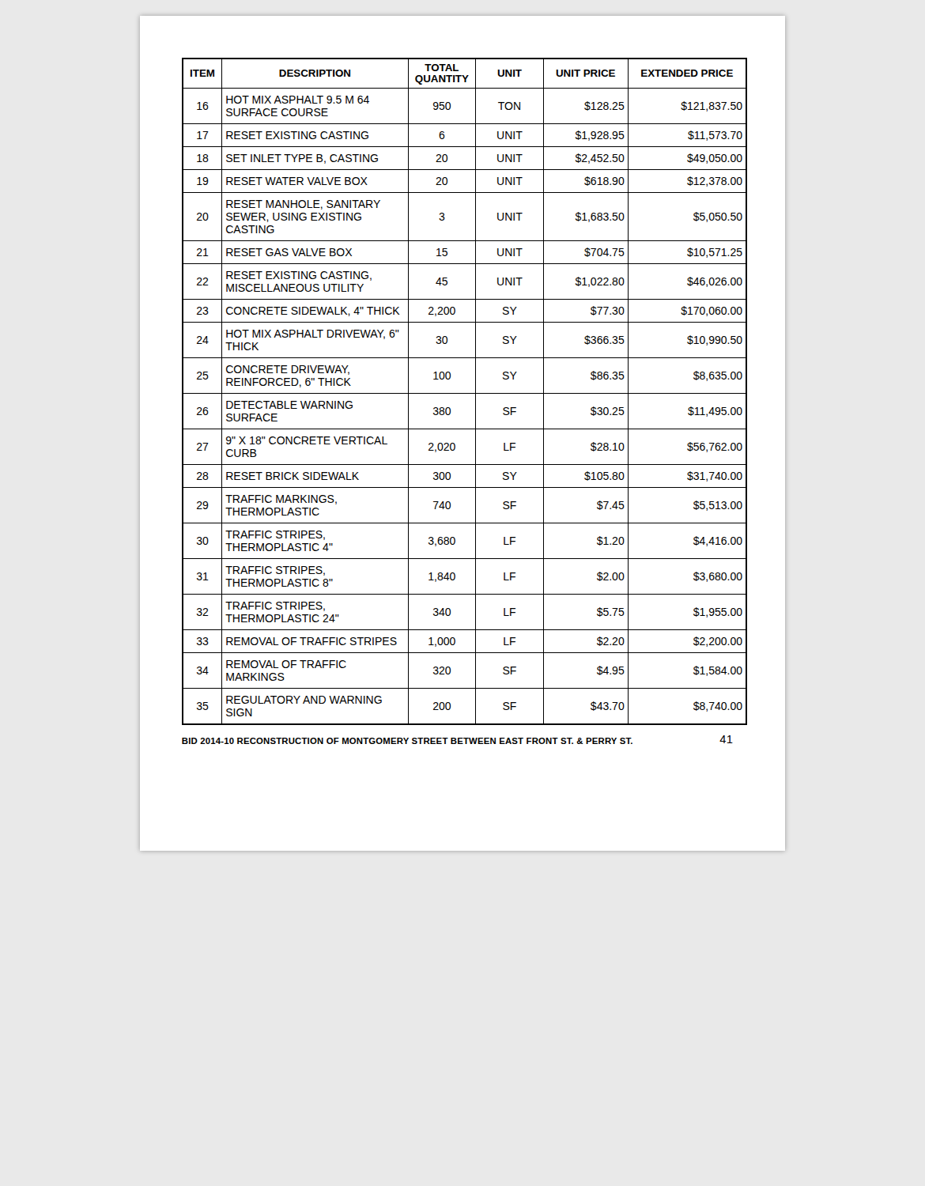| ITEM | DESCRIPTION | TOTAL QUANTITY | UNIT | UNIT PRICE | EXTENDED PRICE |
| --- | --- | --- | --- | --- | --- |
| 16 | HOT MIX ASPHALT 9.5 M 64 SURFACE COURSE | 950 | TON | $128.25 | $121,837.50 |
| 17 | RESET EXISTING CASTING | 6 | UNIT | $1,928.95 | $11,573.70 |
| 18 | SET INLET TYPE B, CASTING | 20 | UNIT | $2,452.50 | $49,050.00 |
| 19 | RESET WATER VALVE BOX | 20 | UNIT | $618.90 | $12,378.00 |
| 20 | RESET MANHOLE, SANITARY SEWER, USING EXISTING CASTING | 3 | UNIT | $1,683.50 | $5,050.50 |
| 21 | RESET GAS VALVE BOX | 15 | UNIT | $704.75 | $10,571.25 |
| 22 | RESET EXISTING CASTING, MISCELLANEOUS UTILITY | 45 | UNIT | $1,022.80 | $46,026.00 |
| 23 | CONCRETE SIDEWALK, 4" THICK | 2,200 | SY | $77.30 | $170,060.00 |
| 24 | HOT MIX ASPHALT DRIVEWAY, 6" THICK | 30 | SY | $366.35 | $10,990.50 |
| 25 | CONCRETE DRIVEWAY, REINFORCED, 6" THICK | 100 | SY | $86.35 | $8,635.00 |
| 26 | DETECTABLE WARNING SURFACE | 380 | SF | $30.25 | $11,495.00 |
| 27 | 9" X 18" CONCRETE VERTICAL CURB | 2,020 | LF | $28.10 | $56,762.00 |
| 28 | RESET BRICK SIDEWALK | 300 | SY | $105.80 | $31,740.00 |
| 29 | TRAFFIC MARKINGS, THERMOPLASTIC | 740 | SF | $7.45 | $5,513.00 |
| 30 | TRAFFIC STRIPES, THERMOPLASTIC 4" | 3,680 | LF | $1.20 | $4,416.00 |
| 31 | TRAFFIC STRIPES, THERMOPLASTIC 8" | 1,840 | LF | $2.00 | $3,680.00 |
| 32 | TRAFFIC STRIPES, THERMOPLASTIC 24" | 340 | LF | $5.75 | $1,955.00 |
| 33 | REMOVAL OF TRAFFIC STRIPES | 1,000 | LF | $2.20 | $2,200.00 |
| 34 | REMOVAL OF TRAFFIC MARKINGS | 320 | SF | $4.95 | $1,584.00 |
| 35 | REGULATORY AND WARNING SIGN | 200 | SF | $43.70 | $8,740.00 |
BID 2014-10 RECONSTRUCTION OF MONTGOMERY STREET BETWEEN EAST FRONT ST. & PERRY ST. 41